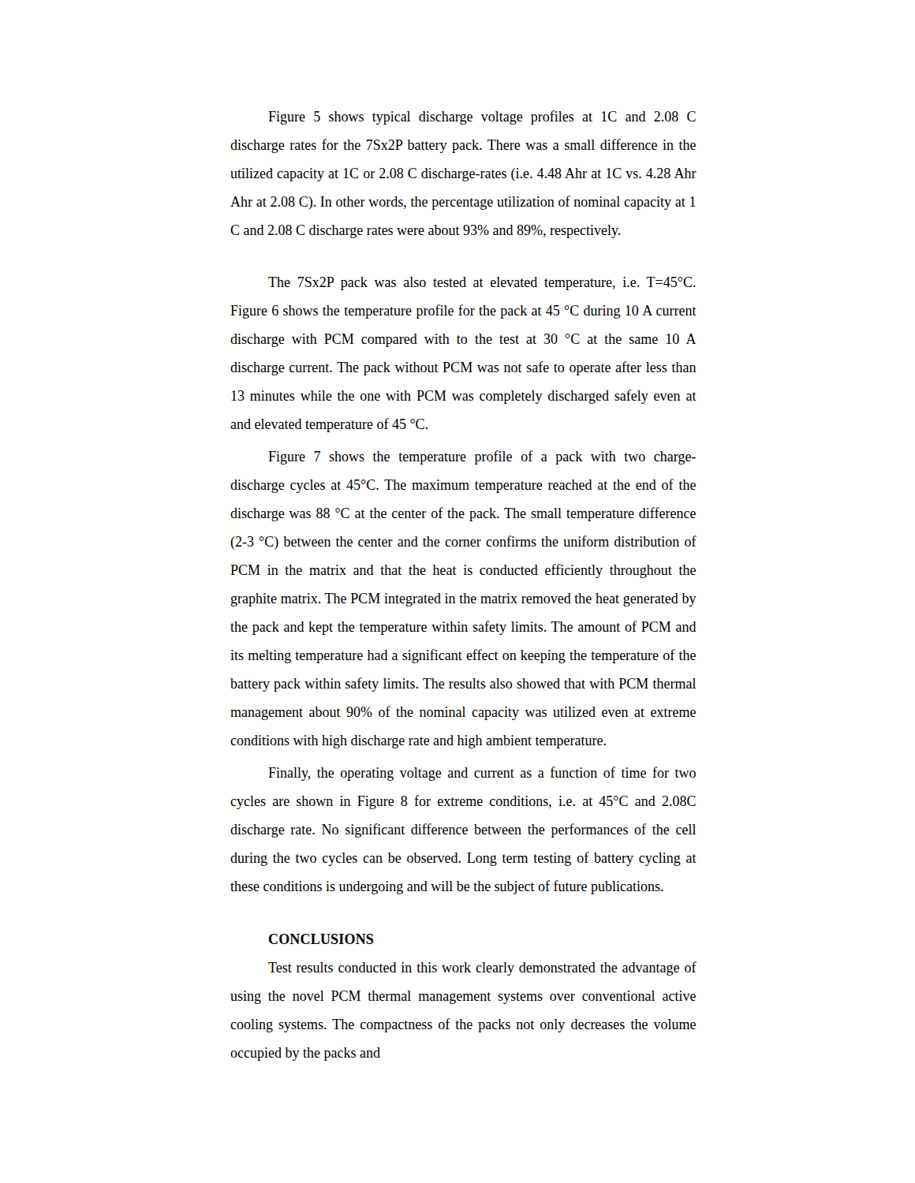Figure 5 shows typical discharge voltage profiles at 1C and 2.08 C discharge rates for the 7Sx2P battery pack. There was a small difference in the utilized capacity at 1C or 2.08 C discharge-rates (i.e. 4.48 Ahr at 1C vs. 4.28 Ahr Ahr at 2.08 C). In other words, the percentage utilization of nominal capacity at 1 C and 2.08 C discharge rates were about 93% and 89%, respectively.
The 7Sx2P pack was also tested at elevated temperature, i.e. T=45°C. Figure 6 shows the temperature profile for the pack at 45 °C during 10 A current discharge with PCM compared with to the test at 30 °C at the same 10 A discharge current. The pack without PCM was not safe to operate after less than 13 minutes while the one with PCM was completely discharged safely even at and elevated temperature of 45 °C.
Figure 7 shows the temperature profile of a pack with two charge-discharge cycles at 45°C. The maximum temperature reached at the end of the discharge was 88 °C at the center of the pack. The small temperature difference (2-3 °C) between the center and the corner confirms the uniform distribution of PCM in the matrix and that the heat is conducted efficiently throughout the graphite matrix. The PCM integrated in the matrix removed the heat generated by the pack and kept the temperature within safety limits. The amount of PCM and its melting temperature had a significant effect on keeping the temperature of the battery pack within safety limits. The results also showed that with PCM thermal management about 90% of the nominal capacity was utilized even at extreme conditions with high discharge rate and high ambient temperature.
Finally, the operating voltage and current as a function of time for two cycles are shown in Figure 8 for extreme conditions, i.e. at 45°C and 2.08C discharge rate. No significant difference between the performances of the cell during the two cycles can be observed. Long term testing of battery cycling at these conditions is undergoing and will be the subject of future publications.
CONCLUSIONS
Test results conducted in this work clearly demonstrated the advantage of using the novel PCM thermal management systems over conventional active cooling systems. The compactness of the packs not only decreases the volume occupied by the packs and